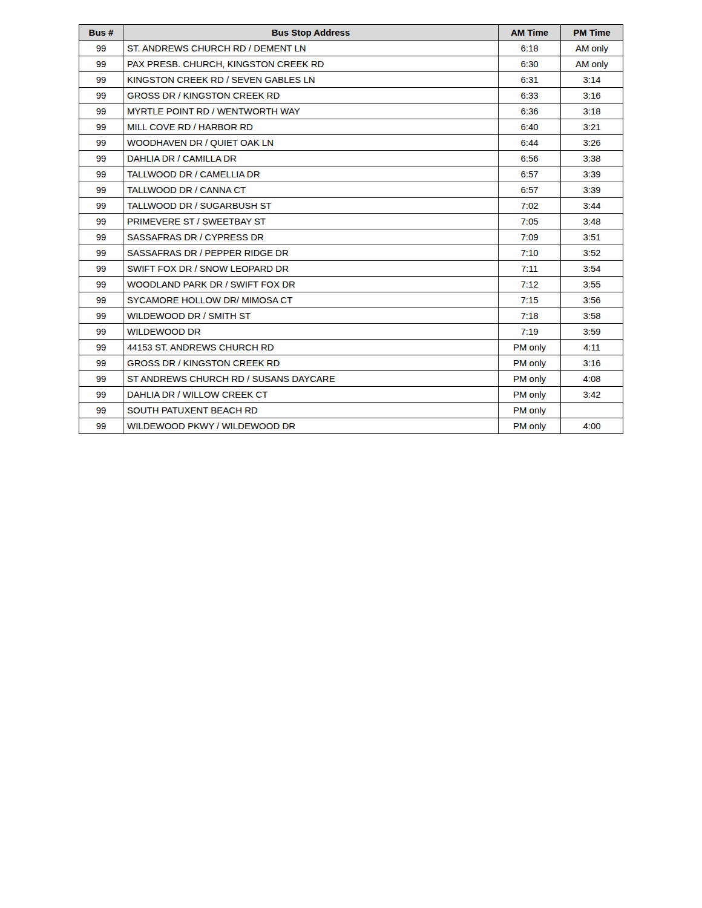Bus 99 Stop Schedule
| Bus # | Bus Stop Address | AM Time | PM Time |
| --- | --- | --- | --- |
| 99 | ST. ANDREWS CHURCH RD / DEMENT LN | 6:18 | AM only |
| 99 | PAX PRESB. CHURCH, KINGSTON CREEK RD | 6:30 | AM only |
| 99 | KINGSTON CREEK RD / SEVEN GABLES LN | 6:31 | 3:14 |
| 99 | GROSS DR / KINGSTON CREEK RD | 6:33 | 3:16 |
| 99 | MYRTLE POINT RD / WENTWORTH WAY | 6:36 | 3:18 |
| 99 | MILL COVE RD / HARBOR RD | 6:40 | 3:21 |
| 99 | WOODHAVEN DR / QUIET OAK LN | 6:44 | 3:26 |
| 99 | DAHLIA DR / CAMILLA DR | 6:56 | 3:38 |
| 99 | TALLWOOD DR / CAMELLIA DR | 6:57 | 3:39 |
| 99 | TALLWOOD DR / CANNA CT | 6:57 | 3:39 |
| 99 | TALLWOOD DR / SUGARBUSH ST | 7:02 | 3:44 |
| 99 | PRIMEVERE ST / SWEETBAY ST | 7:05 | 3:48 |
| 99 | SASSAFRAS DR / CYPRESS DR | 7:09 | 3:51 |
| 99 | SASSAFRAS DR / PEPPER RIDGE DR | 7:10 | 3:52 |
| 99 | SWIFT FOX DR / SNOW LEOPARD DR | 7:11 | 3:54 |
| 99 | WOODLAND PARK DR / SWIFT FOX DR | 7:12 | 3:55 |
| 99 | SYCAMORE HOLLOW DR/ MIMOSA CT | 7:15 | 3:56 |
| 99 | WILDEWOOD DR / SMITH ST | 7:18 | 3:58 |
| 99 | WILDEWOOD DR | 7:19 | 3:59 |
| 99 | 44153 ST. ANDREWS CHURCH RD | PM only | 4:11 |
| 99 | GROSS DR / KINGSTON CREEK RD | PM only | 3:16 |
| 99 | ST ANDREWS CHURCH RD / SUSANS DAYCARE | PM only | 4:08 |
| 99 | DAHLIA DR / WILLOW CREEK CT | PM only | 3:42 |
| 99 | SOUTH PATUXENT BEACH RD | PM only | |
| 99 | WILDEWOOD PKWY / WILDEWOOD DR | PM only | 4:00 |